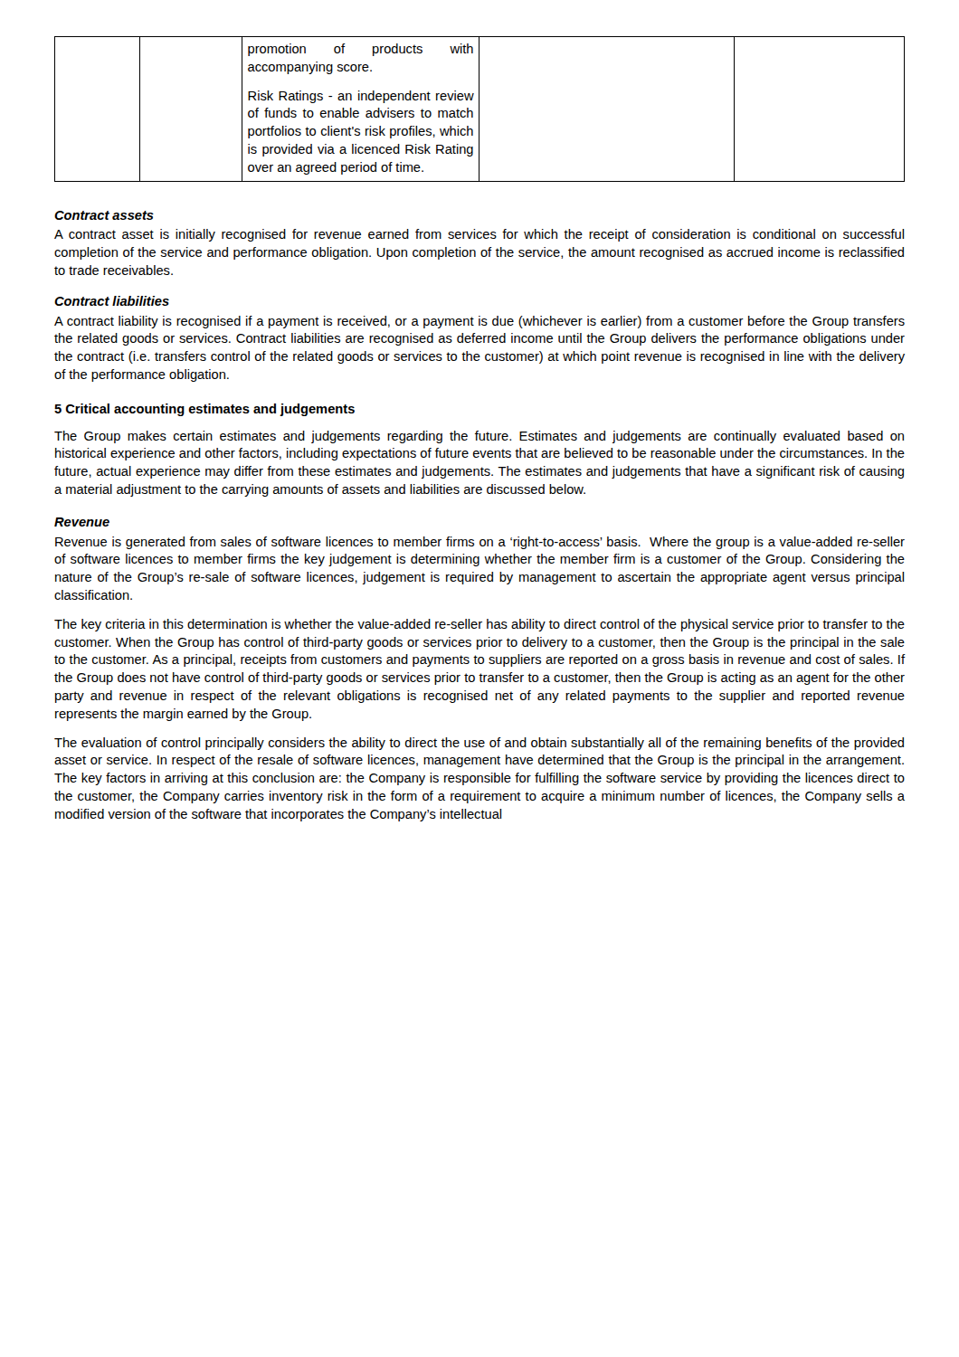| | | promotion of products with accompanying score. Risk Ratings - an independent review of funds to enable advisers to match portfolios to client's risk profiles, which is provided via a licenced Risk Rating over an agreed period of time. | | |
Contract assets
A contract asset is initially recognised for revenue earned from services for which the receipt of consideration is conditional on successful completion of the service and performance obligation. Upon completion of the service, the amount recognised as accrued income is reclassified to trade receivables.
Contract liabilities
A contract liability is recognised if a payment is received, or a payment is due (whichever is earlier) from a customer before the Group transfers the related goods or services. Contract liabilities are recognised as deferred income until the Group delivers the performance obligations under the contract (i.e. transfers control of the related goods or services to the customer) at which point revenue is recognised in line with the delivery of the performance obligation.
5 Critical accounting estimates and judgements
The Group makes certain estimates and judgements regarding the future. Estimates and judgements are continually evaluated based on historical experience and other factors, including expectations of future events that are believed to be reasonable under the circumstances. In the future, actual experience may differ from these estimates and judgements. The estimates and judgements that have a significant risk of causing a material adjustment to the carrying amounts of assets and liabilities are discussed below.
Revenue
Revenue is generated from sales of software licences to member firms on a ‘right-to-access’ basis. Where the group is a value-added re-seller of software licences to member firms the key judgement is determining whether the member firm is a customer of the Group. Considering the nature of the Group’s re-sale of software licences, judgement is required by management to ascertain the appropriate agent versus principal classification.
The key criteria in this determination is whether the value-added re-seller has ability to direct control of the physical service prior to transfer to the customer. When the Group has control of third-party goods or services prior to delivery to a customer, then the Group is the principal in the sale to the customer. As a principal, receipts from customers and payments to suppliers are reported on a gross basis in revenue and cost of sales. If the Group does not have control of third-party goods or services prior to transfer to a customer, then the Group is acting as an agent for the other party and revenue in respect of the relevant obligations is recognised net of any related payments to the supplier and reported revenue represents the margin earned by the Group.
The evaluation of control principally considers the ability to direct the use of and obtain substantially all of the remaining benefits of the provided asset or service. In respect of the resale of software licences, management have determined that the Group is the principal in the arrangement. The key factors in arriving at this conclusion are: the Company is responsible for fulfilling the software service by providing the licences direct to the customer, the Company carries inventory risk in the form of a requirement to acquire a minimum number of licences, the Company sells a modified version of the software that incorporates the Company’s intellectual